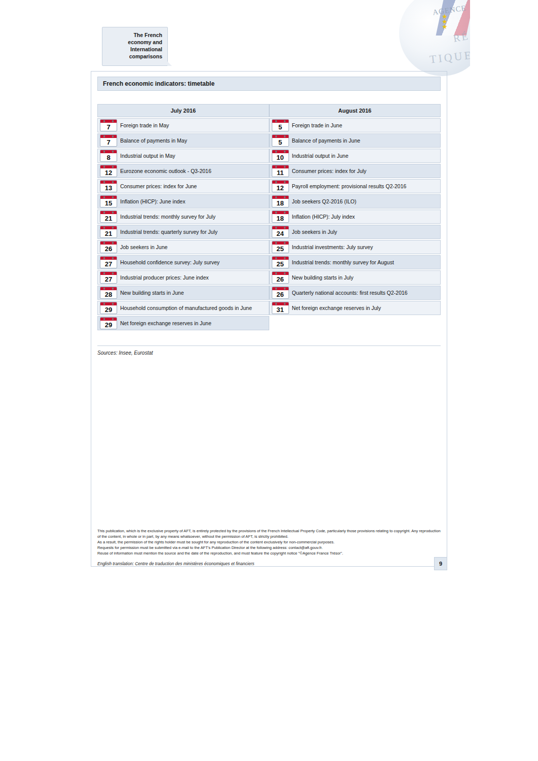★★★
AGENCE
RÉ
TIQUE
The French
economy and
International
comparisons
French economic indicators: timetable
| July 2016 | August 2016 |
| --- | --- |
| 7 Foreign trade in May | 5 Foreign trade in June |
| 7 Balance of payments in May | 5 Balance of payments in June |
| 8 Industrial output in May | 10 Industrial output in June |
| 12 Eurozone economic outlook - Q3-2016 | 11 Consumer prices: index for July |
| 13 Consumer prices: index for June | 12 Payroll employment: provisional results Q2-2016 |
| 15 Inflation (HICP): June index | 18 Job seekers Q2-2016 (ILO) |
| 21 Industrial trends: monthly survey for July | 18 Inflation (HICP): July index |
| 21 Industrial trends: quarterly survey for July | 24 Job seekers in July |
| 26 Job seekers in June | 25 Industrial investments: July survey |
| 27 Household confidence survey: July survey | 25 Industrial trends: monthly survey for August |
| 27 Industrial producer prices: June index | 26 New building starts in July |
| 28 New building starts in June | 26 Quarterly national accounts: first results Q2-2016 |
| 29 Household consumption of manufactured goods in June | 31 Net foreign exchange reserves in July |
| 29 Net foreign exchange reserves in June | |
Sources: Insee, Eurostat
This publication, which is the exclusive property of AFT, is entirely protected by the provisions of the French Intellectual Property Code, particularly those provisions relating to copyright. Any reproduction of the content, in whole or in part, by any means whatsoever, without the permission of AFT, is strictly prohibited.
As a result, the permission of the rights holder must be sought for any reproduction of the content exclusively for non-commercial purposes.
Requests for permission must be submitted via e-mail to the AFT's Publication Director at the following address: contact@aft.gouv.fr.
Reuse of information must mention the source and the date of the reproduction, and must feature the copyright notice "©Agence France Trésor".
English translation: Centre de traduction des ministères économiques et financiers
9